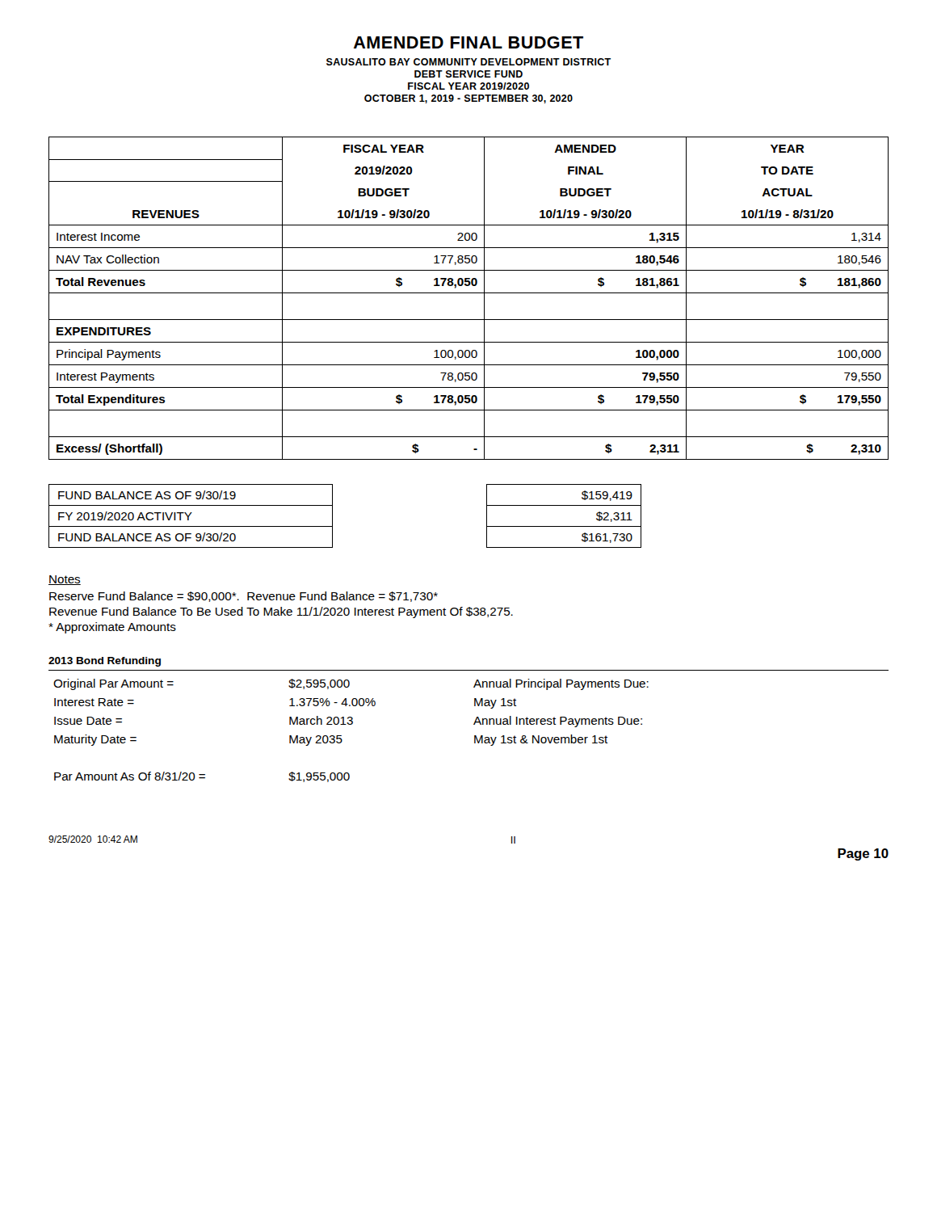AMENDED FINAL BUDGET
SAUSALITO BAY COMMUNITY DEVELOPMENT DISTRICT
DEBT SERVICE FUND
FISCAL YEAR 2019/2020
OCTOBER 1, 2019 - SEPTEMBER 30, 2020
| | FISCAL YEAR | AMENDED | YEAR |
| --- | --- | --- | --- |
| | 2019/2020 | FINAL | TO DATE |
| | BUDGET | BUDGET | ACTUAL |
| REVENUES | 10/1/19 - 9/30/20 | 10/1/19 - 9/30/20 | 10/1/19 - 8/31/20 |
| Interest Income | 200 | 1,315 | 1,314 |
| NAV Tax Collection | 177,850 | 180,546 | 180,546 |
| Total Revenues | $ 178,050 | $ 181,861 | $ 181,860 |
| EXPENDITURES | | | |
| Principal Payments | 100,000 | 100,000 | 100,000 |
| Interest Payments | 78,050 | 79,550 | 79,550 |
| Total Expenditures | $ 178,050 | $ 179,550 | $ 179,550 |
| Excess/ (Shortfall) | $ - | $ 2,311 | $ 2,310 |
| FUND BALANCE AS OF 9/30/19 | | $159,419 |
| FY 2019/2020 ACTIVITY | | $2,311 |
| FUND BALANCE AS OF 9/30/20 | | $161,730 |
Notes
Reserve Fund Balance = $90,000*. Revenue Fund Balance = $71,730*
Revenue Fund Balance To Be Used To Make 11/1/2020 Interest Payment Of $38,275.
* Approximate Amounts
2013 Bond Refunding
| Original Par Amount = | $2,595,000 | Annual Principal Payments Due: |
| Interest Rate = | 1.375% - 4.00% | May 1st |
| Issue Date = | March 2013 | Annual Interest Payments Due: |
| Maturity Date = | May 2035 | May 1st & November 1st |
| Par Amount As Of 8/31/20 = | $1,955,000 | |
9/25/2020 10:42 AM
II
Page 10